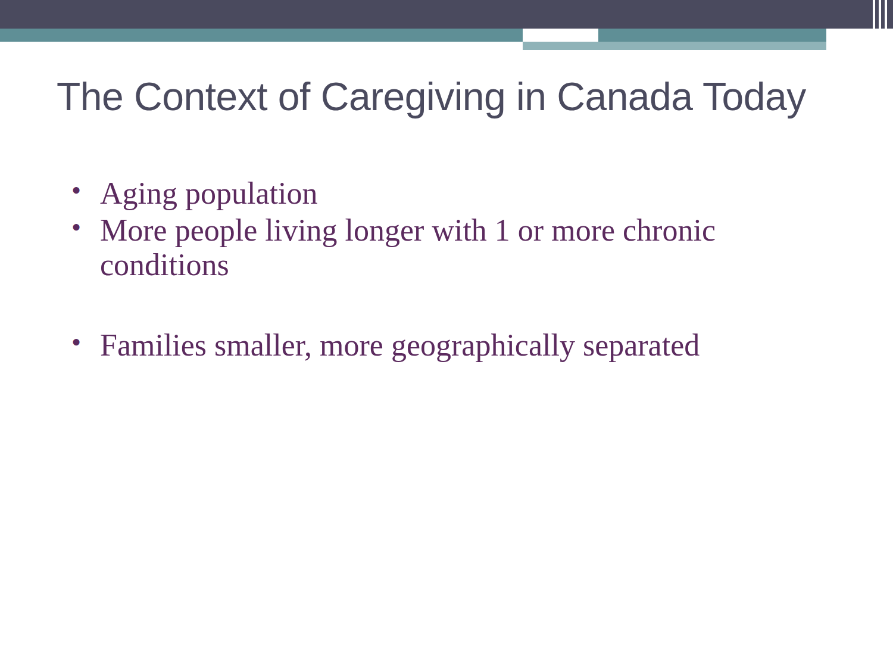The Context of Caregiving in Canada Today
Aging population
More people living longer with 1 or more chronic conditions
Families smaller, more geographically separated